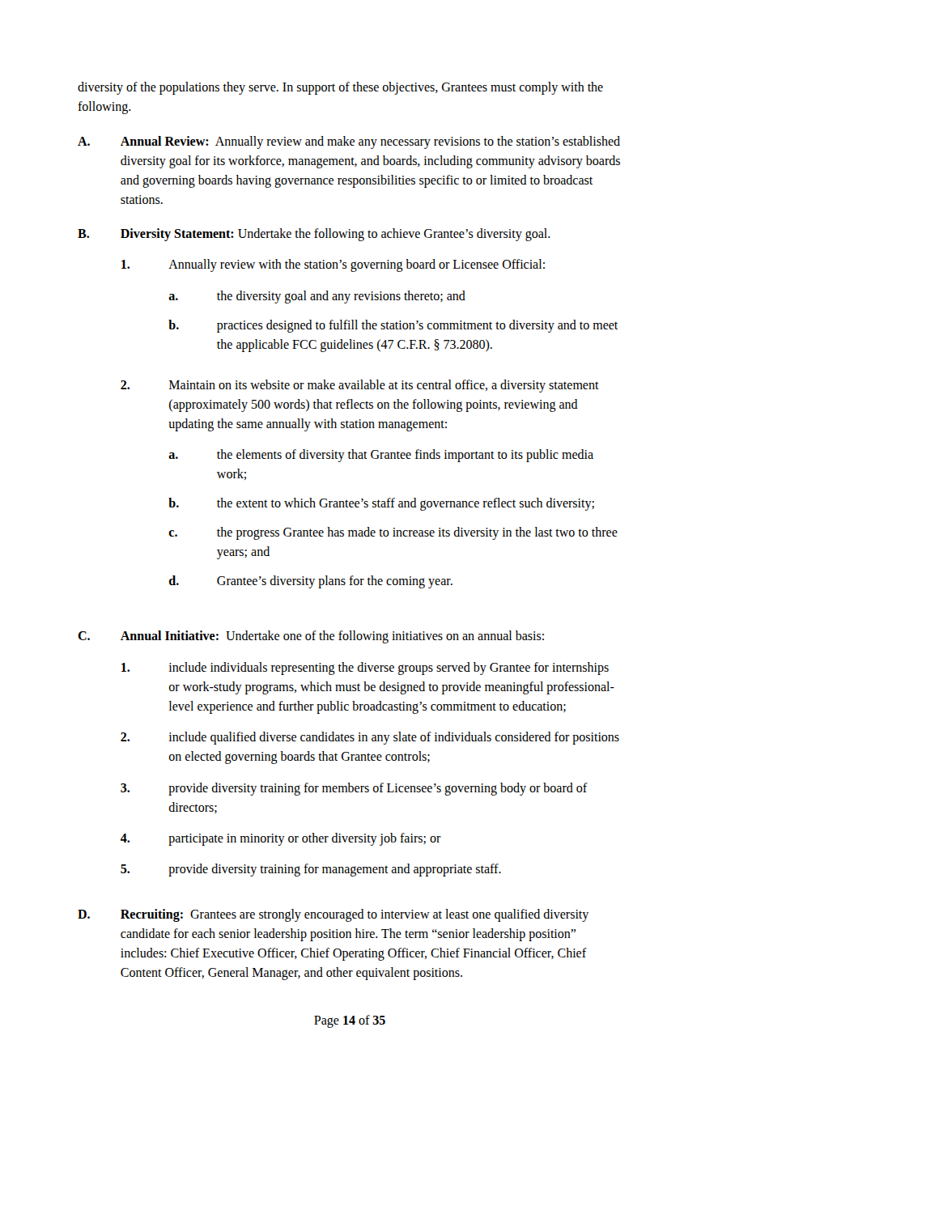diversity of the populations they serve. In support of these objectives, Grantees must comply with the following.
A.
Annual Review: Annually review and make any necessary revisions to the station’s established diversity goal for its workforce, management, and boards, including community advisory boards and governing boards having governance responsibilities specific to or limited to broadcast stations.
B.
Diversity Statement: Undertake the following to achieve Grantee’s diversity goal.
1. Annually review with the station’s governing board or Licensee Official:
a. the diversity goal and any revisions thereto; and
b. practices designed to fulfill the station’s commitment to diversity and to meet the applicable FCC guidelines (47 C.F.R. § 73.2080).
2. Maintain on its website or make available at its central office, a diversity statement (approximately 500 words) that reflects on the following points, reviewing and updating the same annually with station management:
a. the elements of diversity that Grantee finds important to its public media work;
b. the extent to which Grantee’s staff and governance reflect such diversity;
c. the progress Grantee has made to increase its diversity in the last two to three years; and
d. Grantee’s diversity plans for the coming year.
C.
Annual Initiative: Undertake one of the following initiatives on an annual basis:
1. include individuals representing the diverse groups served by Grantee for internships or work-study programs, which must be designed to provide meaningful professional-level experience and further public broadcasting’s commitment to education;
2. include qualified diverse candidates in any slate of individuals considered for positions on elected governing boards that Grantee controls;
3. provide diversity training for members of Licensee’s governing body or board of directors;
4. participate in minority or other diversity job fairs; or
5. provide diversity training for management and appropriate staff.
D.
Recruiting: Grantees are strongly encouraged to interview at least one qualified diversity candidate for each senior leadership position hire. The term “senior leadership position” includes: Chief Executive Officer, Chief Operating Officer, Chief Financial Officer, Chief Content Officer, General Manager, and other equivalent positions.
Page 14 of 35